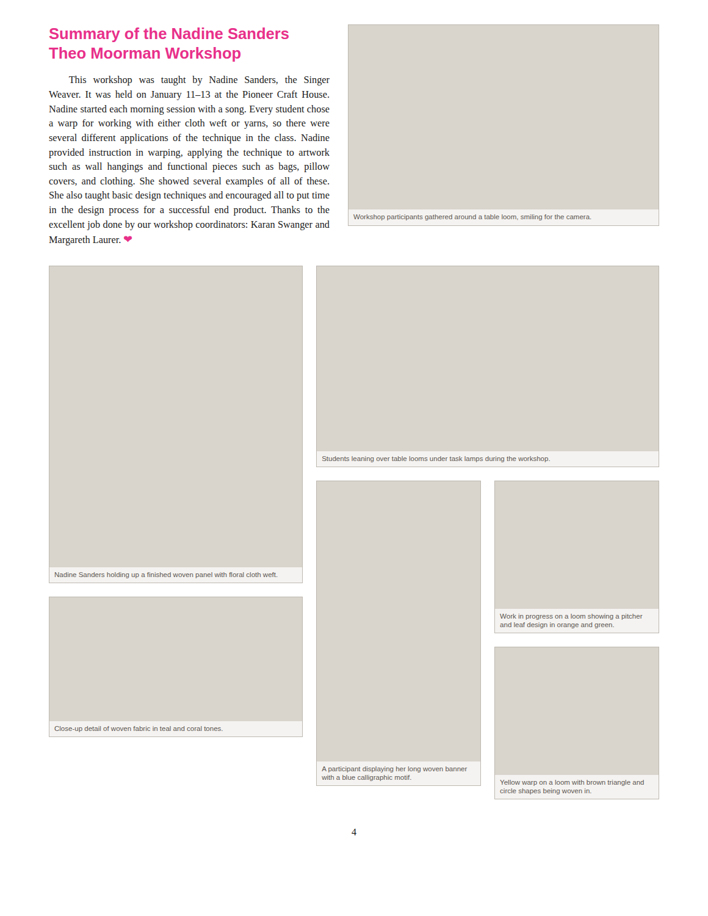Summary of the Nadine Sanders
Theo Moorman Workshop
This workshop was taught by Nadine Sanders, the Singer Weaver. It was held on January 11–13 at the Pioneer Craft House. Nadine started each morning session with a song. Every student chose a warp for working with either cloth weft or yarns, so there were several different applications of the technique in the class. Nadine provided instruction in warping, applying the technique to artwork such as wall hangings and functional pieces such as bags, pillow covers, and clothing. She showed several examples of all of these. She also taught basic design techniques and encouraged all to put time in the design process for a successful end product. Thanks to the excellent job done by our workshop coordinators: Karan Swanger and Margareth Laurer. ❤
4